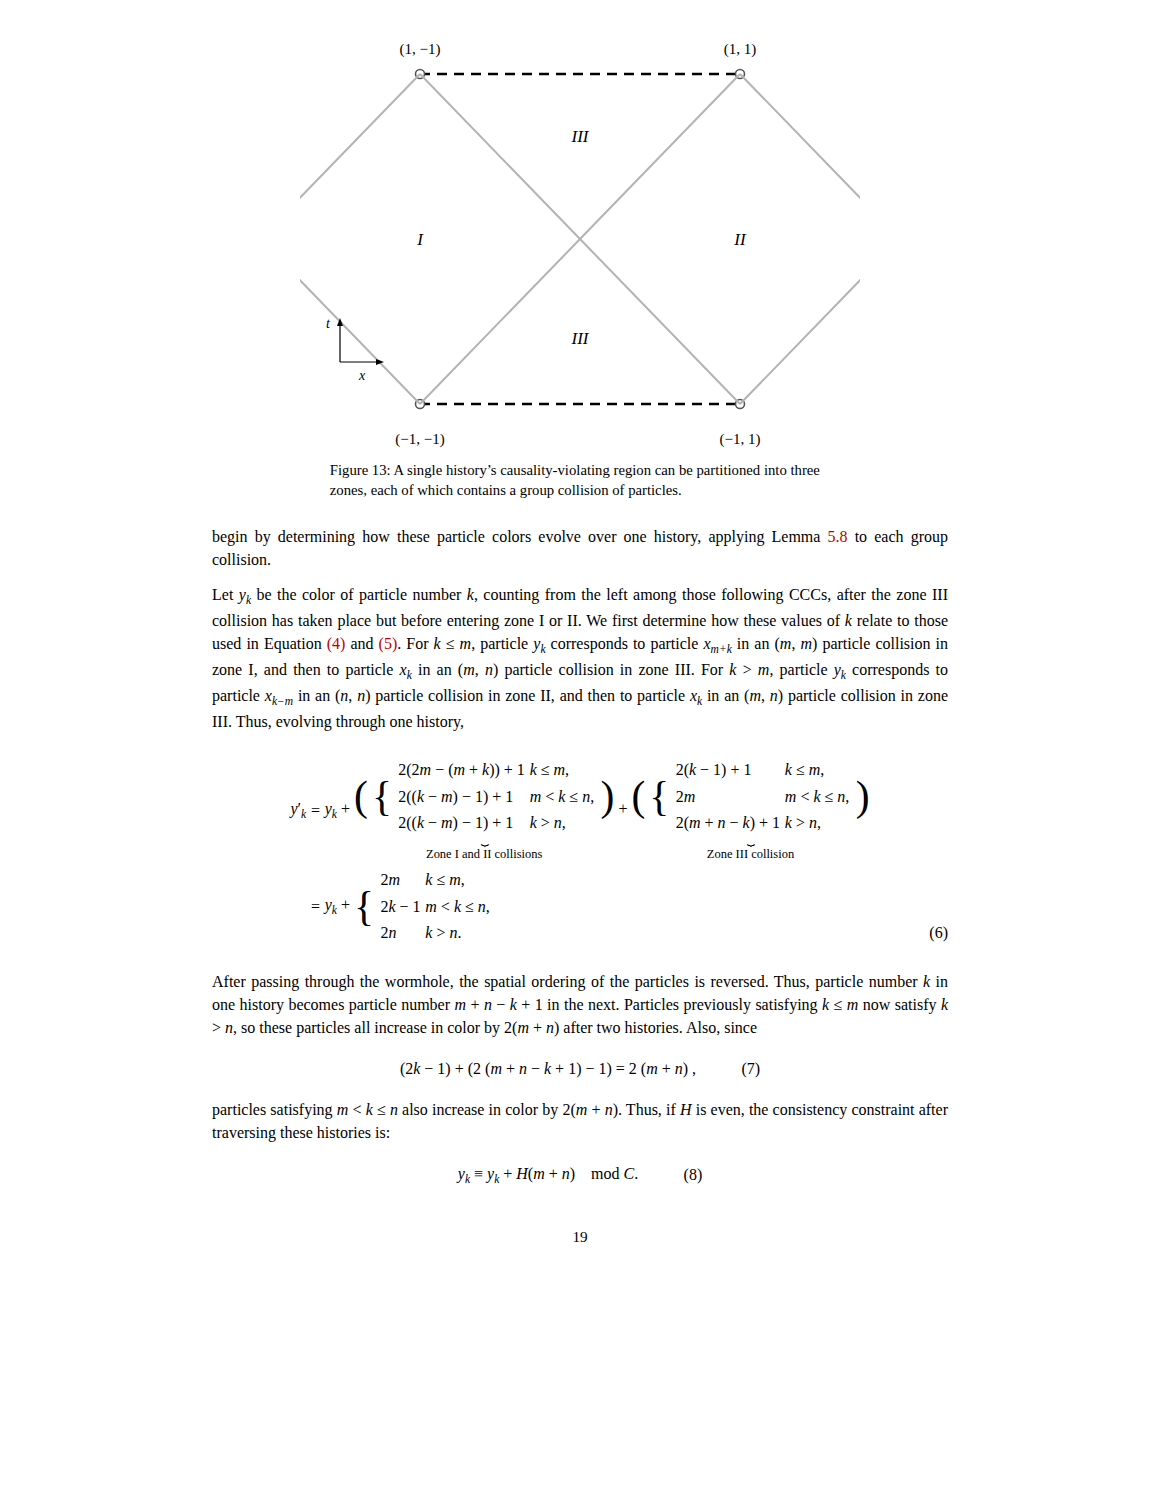(1, −1) (1, 1) (−1, −1) (−1, 1) III III I II t x
Figure 13: A single history’s causality-violating region can be partitioned into three zones, each of which contains a group collision of particles.
begin by determining how these particle colors evolve over one history, applying Lemma 5.8 to each group collision.
Let yk be the color of particle number k, counting from the left among those following CCCs, after the zone III collision has taken place but before entering zone I or II. We first determine how these values of k relate to those used in Equation (4) and (5). For k ≤ m, particle yk corresponds to particle xm+k in an (m, m) particle collision in zone I, and then to particle xk in an (m, n) particle collision in zone III. For k > m, particle yk corresponds to particle xk−m in an (n, n) particle collision in zone II, and then to particle xk in an (m, n) particle collision in zone III. Thus, evolving through one history,
| y ′ k | = | y k + ( { / 2(2 m − ( m + k )) + 1 / k ≤ m , / / 2(( k − m ) − 1) + 1 / m < k ≤ n , / / 2(( k − m ) − 1) + 1 / k > n , / ) ⏟ Zone I and II collisions + ( { / 2( k − 1) + 1 / k ≤ m , / / 2 m / m < k ≤ n , / / 2( m + n − k ) + 1 / k > n , / ) ⏟ Zone III collision |
| | = | y k + { / 2 m / k ≤ m , / / 2 k − 1 / m < k ≤ n , / / 2 n / k > n . / |
(6)
After passing through the wormhole, the spatial ordering of the particles is reversed. Thus, particle number k in one history becomes particle number m + n − k + 1 in the next. Particles previously satisfying k ≤ m now satisfy k > n, so these particles all increase in color by 2(m + n) after two histories. Also, since
(2k − 1) + (2 (m + n − k + 1) − 1) = 2 (m + n) , (7)
particles satisfying m < k ≤ n also increase in color by 2(m + n). Thus, if H is even, the consistency constraint after traversing these histories is:
yk ≡ yk + H(m + n) mod C. (8)
19